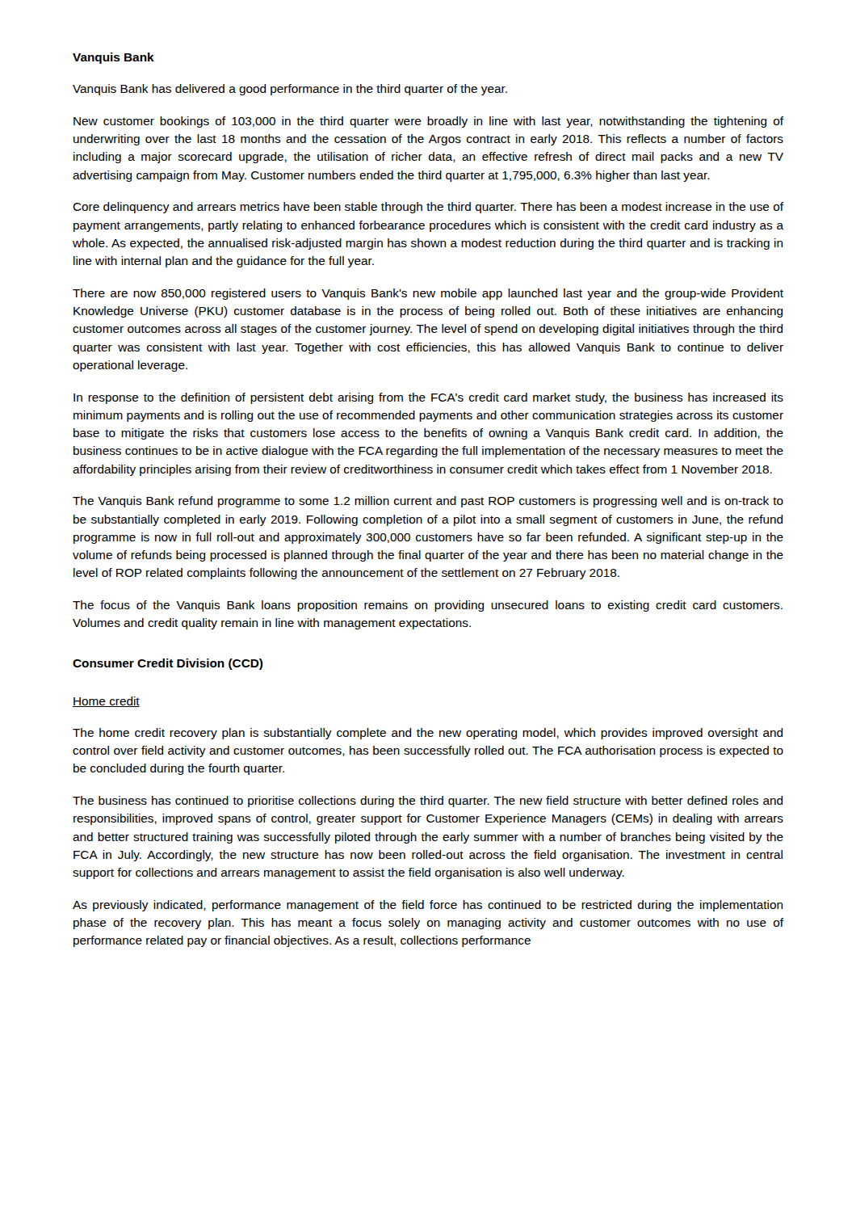Vanquis Bank
Vanquis Bank has delivered a good performance in the third quarter of the year.
New customer bookings of 103,000 in the third quarter were broadly in line with last year, notwithstanding the tightening of underwriting over the last 18 months and the cessation of the Argos contract in early 2018. This reflects a number of factors including a major scorecard upgrade, the utilisation of richer data, an effective refresh of direct mail packs and a new TV advertising campaign from May. Customer numbers ended the third quarter at 1,795,000, 6.3% higher than last year.
Core delinquency and arrears metrics have been stable through the third quarter. There has been a modest increase in the use of payment arrangements, partly relating to enhanced forbearance procedures which is consistent with the credit card industry as a whole. As expected, the annualised risk-adjusted margin has shown a modest reduction during the third quarter and is tracking in line with internal plan and the guidance for the full year.
There are now 850,000 registered users to Vanquis Bank's new mobile app launched last year and the group-wide Provident Knowledge Universe (PKU) customer database is in the process of being rolled out. Both of these initiatives are enhancing customer outcomes across all stages of the customer journey. The level of spend on developing digital initiatives through the third quarter was consistent with last year. Together with cost efficiencies, this has allowed Vanquis Bank to continue to deliver operational leverage.
In response to the definition of persistent debt arising from the FCA's credit card market study, the business has increased its minimum payments and is rolling out the use of recommended payments and other communication strategies across its customer base to mitigate the risks that customers lose access to the benefits of owning a Vanquis Bank credit card. In addition, the business continues to be in active dialogue with the FCA regarding the full implementation of the necessary measures to meet the affordability principles arising from their review of creditworthiness in consumer credit which takes effect from 1 November 2018.
The Vanquis Bank refund programme to some 1.2 million current and past ROP customers is progressing well and is on-track to be substantially completed in early 2019. Following completion of a pilot into a small segment of customers in June, the refund programme is now in full roll-out and approximately 300,000 customers have so far been refunded. A significant step-up in the volume of refunds being processed is planned through the final quarter of the year and there has been no material change in the level of ROP related complaints following the announcement of the settlement on 27 February 2018.
The focus of the Vanquis Bank loans proposition remains on providing unsecured loans to existing credit card customers. Volumes and credit quality remain in line with management expectations.
Consumer Credit Division (CCD)
Home credit
The home credit recovery plan is substantially complete and the new operating model, which provides improved oversight and control over field activity and customer outcomes, has been successfully rolled out. The FCA authorisation process is expected to be concluded during the fourth quarter.
The business has continued to prioritise collections during the third quarter. The new field structure with better defined roles and responsibilities, improved spans of control, greater support for Customer Experience Managers (CEMs) in dealing with arrears and better structured training was successfully piloted through the early summer with a number of branches being visited by the FCA in July. Accordingly, the new structure has now been rolled-out across the field organisation. The investment in central support for collections and arrears management to assist the field organisation is also well underway.
As previously indicated, performance management of the field force has continued to be restricted during the implementation phase of the recovery plan. This has meant a focus solely on managing activity and customer outcomes with no use of performance related pay or financial objectives. As a result, collections performance